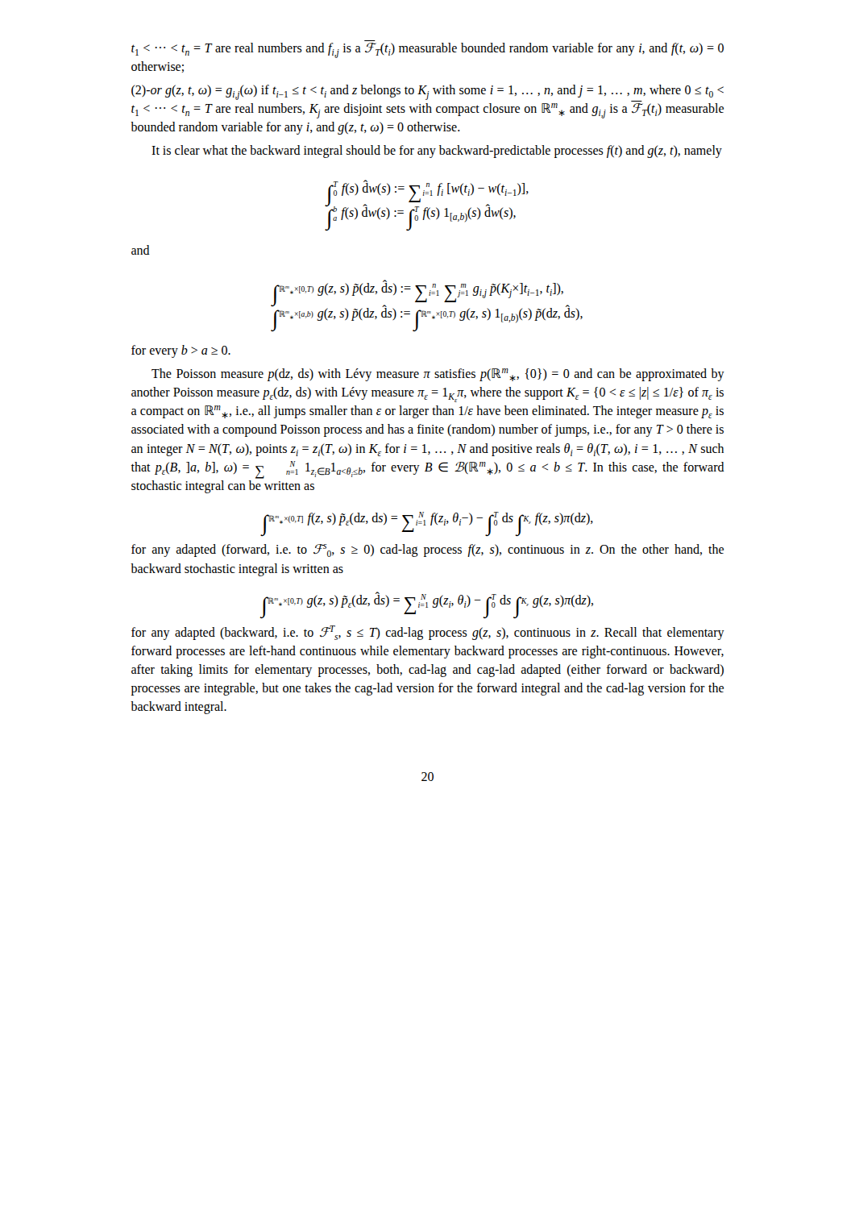t1 < ··· < tn = T are real numbers and fi,j is a ℱT(ti) measurable bounded random variable for any i, and f(t, ω) = 0 otherwise;
(2)-or g(z, t, ω) = gi,j(ω) if ti−1 ≤ t < ti and z belongs to Kj with some i = 1, … , n, and j = 1, … , m, where 0 ≤ t0 < t1 < ··· < tn = T are real numbers, Kj are disjoint sets with compact closure on ℝm∗ and gi,j is a ℱT(ti) measurable bounded random variable for any i, and g(z, t, ω) = 0 otherwise.
It is clear what the backward integral should be for any backward-predictable processes f(t) and g(z, t), namely
∫T 0 f(s) d̂w(s) := ∑ni=1 fi [w(ti) − w(ti−1)],
∫ba f(s) d̂w(s) := ∫T 0 f(s) 1[a,b)(s) d̂w(s),
and
∫ℝm∗×[0,T) g(z, s) p̃(dz, d̂s) := ∑ni=1 ∑mj=1 gi,j p̃(Kj×]ti−1, ti]),
∫ℝm∗×[a,b) g(z, s) p̃(dz, d̂s) := ∫ℝm∗×[0,T) g(z, s) 1[a,b)(s) p̃(dz, d̂s),
for every b > a ≥ 0.
The Poisson measure p(dz, ds) with Lévy measure π satisfies p(ℝm∗, {0}) = 0 and can be approximated by another Poisson measure pε(dz, ds) with Lévy measure πε = 1Kεπ, where the support Kε = {0 < ε ≤ |z| ≤ 1/ε} of πε is a compact on ℝm∗, i.e., all jumps smaller than ε or larger than 1/ε have been eliminated. The integer measure pε is associated with a compound Poisson process and has a finite (random) number of jumps, i.e., for any T > 0 there is an integer N = N(T, ω), points zi = zi(T, ω) in Kε for i = 1, … , N and positive reals θi = θi(T, ω), i = 1, … , N such that pε(B, ]a, b], ω) = ∑Nn=1 1zi∈B1a<θi≤b, for every B ∈ ℬ(ℝm∗), 0 ≤ a < b ≤ T. In this case, the forward stochastic integral can be written as
∫ℝm∗×(0,T] f(z, s) p̃ε(dz, ds) = ∑Ni=1 f(zi, θi−) − ∫T 0 ds ∫Kε f(z, s)π(dz),
for any adapted (forward, i.e. to ℱs0, s ≥ 0) cad-lag process f(z, s), continuous in z. On the other hand, the backward stochastic integral is written as
∫ℝm∗×[0,T) g(z, s) p̃ε(dz, d̂s) = ∑Ni=1 g(zi, θi) − ∫T 0 ds ∫Kε g(z, s)π(dz),
for any adapted (backward, i.e. to ℱTs, s ≤ T) cad-lag process g(z, s), continuous in z. Recall that elementary forward processes are left-hand continuous while elementary backward processes are right-continuous. However, after taking limits for elementary processes, both, cad-lag and cag-lad adapted (either forward or backward) processes are integrable, but one takes the cag-lad version for the forward integral and the cad-lag version for the backward integral.
20